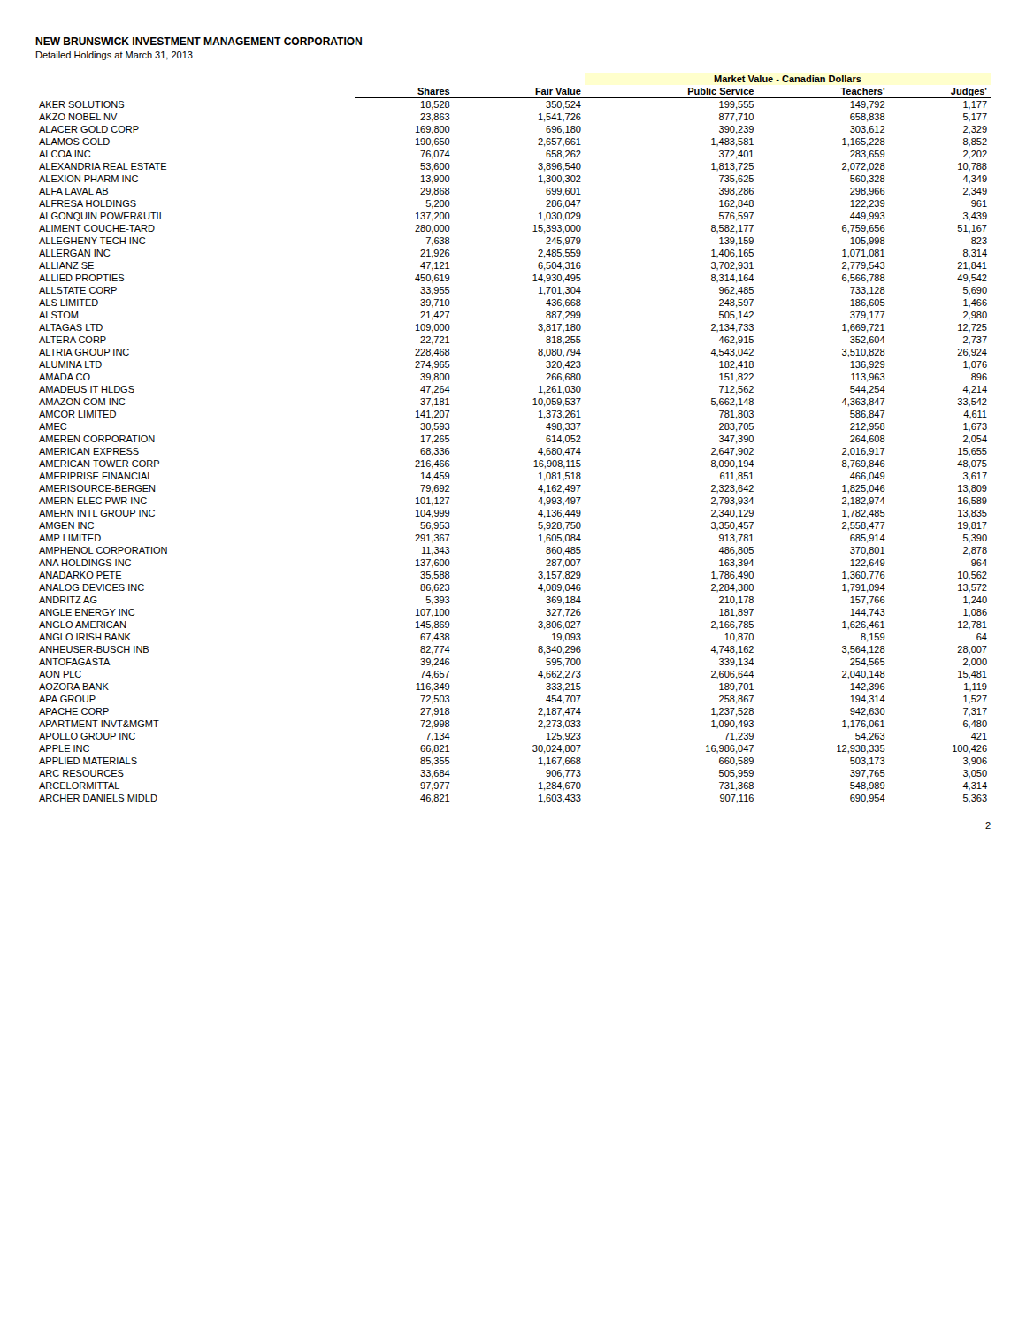NEW BRUNSWICK INVESTMENT MANAGEMENT CORPORATION
Detailed Holdings at March 31, 2013
| | | | Market Value - Canadian Dollars |
| --- | --- | --- | --- |
| | Shares | Fair Value | Public Service | Teachers' | Judges' |
| AKER SOLUTIONS | 18,528 | 350,524 | 199,555 | 149,792 | 1,177 |
| AKZO NOBEL NV | 23,863 | 1,541,726 | 877,710 | 658,838 | 5,177 |
| ALACER GOLD CORP | 169,800 | 696,180 | 390,239 | 303,612 | 2,329 |
| ALAMOS GOLD | 190,650 | 2,657,661 | 1,483,581 | 1,165,228 | 8,852 |
| ALCOA INC | 76,074 | 658,262 | 372,401 | 283,659 | 2,202 |
| ALEXANDRIA REAL ESTATE | 53,600 | 3,896,540 | 1,813,725 | 2,072,028 | 10,788 |
| ALEXION PHARM INC | 13,900 | 1,300,302 | 735,625 | 560,328 | 4,349 |
| ALFA LAVAL AB | 29,868 | 699,601 | 398,286 | 298,966 | 2,349 |
| ALFRESA HOLDINGS | 5,200 | 286,047 | 162,848 | 122,239 | 961 |
| ALGONQUIN POWER&UTIL | 137,200 | 1,030,029 | 576,597 | 449,993 | 3,439 |
| ALIMENT COUCHE-TARD | 280,000 | 15,393,000 | 8,582,177 | 6,759,656 | 51,167 |
| ALLEGHENY TECH INC | 7,638 | 245,979 | 139,159 | 105,998 | 823 |
| ALLERGAN INC | 21,926 | 2,485,559 | 1,406,165 | 1,071,081 | 8,314 |
| ALLIANZ SE | 47,121 | 6,504,316 | 3,702,931 | 2,779,543 | 21,841 |
| ALLIED PROPTIES | 450,619 | 14,930,495 | 8,314,164 | 6,566,788 | 49,542 |
| ALLSTATE CORP | 33,955 | 1,701,304 | 962,485 | 733,128 | 5,690 |
| ALS LIMITED | 39,710 | 436,668 | 248,597 | 186,605 | 1,466 |
| ALSTOM | 21,427 | 887,299 | 505,142 | 379,177 | 2,980 |
| ALTAGAS LTD | 109,000 | 3,817,180 | 2,134,733 | 1,669,721 | 12,725 |
| ALTERA CORP | 22,721 | 818,255 | 462,915 | 352,604 | 2,737 |
| ALTRIA GROUP INC | 228,468 | 8,080,794 | 4,543,042 | 3,510,828 | 26,924 |
| ALUMINA LTD | 274,965 | 320,423 | 182,418 | 136,929 | 1,076 |
| AMADA CO | 39,800 | 266,680 | 151,822 | 113,963 | 896 |
| AMADEUS IT HLDGS | 47,264 | 1,261,030 | 712,562 | 544,254 | 4,214 |
| AMAZON COM INC | 37,181 | 10,059,537 | 5,662,148 | 4,363,847 | 33,542 |
| AMCOR LIMITED | 141,207 | 1,373,261 | 781,803 | 586,847 | 4,611 |
| AMEC | 30,593 | 498,337 | 283,705 | 212,958 | 1,673 |
| AMEREN CORPORATION | 17,265 | 614,052 | 347,390 | 264,608 | 2,054 |
| AMERICAN EXPRESS | 68,336 | 4,680,474 | 2,647,902 | 2,016,917 | 15,655 |
| AMERICAN TOWER CORP | 216,466 | 16,908,115 | 8,090,194 | 8,769,846 | 48,075 |
| AMERIPRISE FINANCIAL | 14,459 | 1,081,518 | 611,851 | 466,049 | 3,617 |
| AMERISOURCE-BERGEN | 79,692 | 4,162,497 | 2,323,642 | 1,825,046 | 13,809 |
| AMERN ELEC PWR INC | 101,127 | 4,993,497 | 2,793,934 | 2,182,974 | 16,589 |
| AMERN INTL GROUP INC | 104,999 | 4,136,449 | 2,340,129 | 1,782,485 | 13,835 |
| AMGEN INC | 56,953 | 5,928,750 | 3,350,457 | 2,558,477 | 19,817 |
| AMP LIMITED | 291,367 | 1,605,084 | 913,781 | 685,914 | 5,390 |
| AMPHENOL CORPORATION | 11,343 | 860,485 | 486,805 | 370,801 | 2,878 |
| ANA HOLDINGS INC | 137,600 | 287,007 | 163,394 | 122,649 | 964 |
| ANADARKO PETE | 35,588 | 3,157,829 | 1,786,490 | 1,360,776 | 10,562 |
| ANALOG DEVICES INC | 86,623 | 4,089,046 | 2,284,380 | 1,791,094 | 13,572 |
| ANDRITZ AG | 5,393 | 369,184 | 210,178 | 157,766 | 1,240 |
| ANGLE ENERGY INC | 107,100 | 327,726 | 181,897 | 144,743 | 1,086 |
| ANGLO AMERICAN | 145,869 | 3,806,027 | 2,166,785 | 1,626,461 | 12,781 |
| ANGLO IRISH BANK | 67,438 | 19,093 | 10,870 | 8,159 | 64 |
| ANHEUSER-BUSCH INB | 82,774 | 8,340,296 | 4,748,162 | 3,564,128 | 28,007 |
| ANTOFAGASTA | 39,246 | 595,700 | 339,134 | 254,565 | 2,000 |
| AON PLC | 74,657 | 4,662,273 | 2,606,644 | 2,040,148 | 15,481 |
| AOZORA BANK | 116,349 | 333,215 | 189,701 | 142,396 | 1,119 |
| APA GROUP | 72,503 | 454,707 | 258,867 | 194,314 | 1,527 |
| APACHE CORP | 27,918 | 2,187,474 | 1,237,528 | 942,630 | 7,317 |
| APARTMENT INVT&MGMT | 72,998 | 2,273,033 | 1,090,493 | 1,176,061 | 6,480 |
| APOLLO GROUP INC | 7,134 | 125,923 | 71,239 | 54,263 | 421 |
| APPLE INC | 66,821 | 30,024,807 | 16,986,047 | 12,938,335 | 100,426 |
| APPLIED MATERIALS | 85,355 | 1,167,668 | 660,589 | 503,173 | 3,906 |
| ARC RESOURCES | 33,684 | 906,773 | 505,959 | 397,765 | 3,050 |
| ARCELORMITTAL | 97,977 | 1,284,670 | 731,368 | 548,989 | 4,314 |
| ARCHER DANIELS MIDLD | 46,821 | 1,603,433 | 907,116 | 690,954 | 5,363 |
2